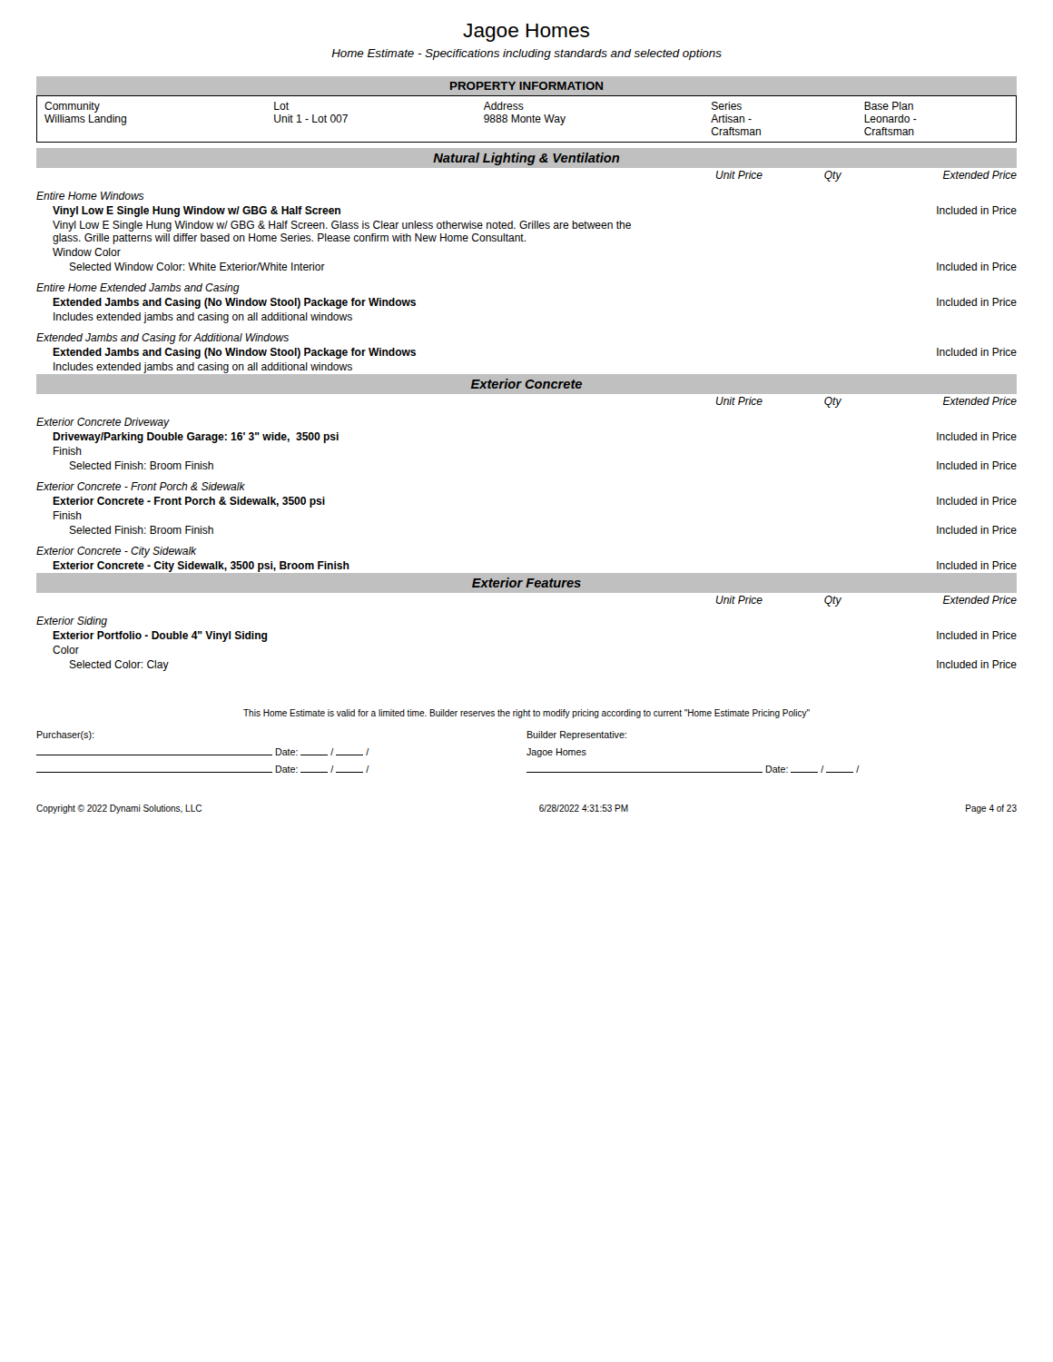Jagoe Homes
Home Estimate - Specifications including standards and selected options
PROPERTY INFORMATION
| Community | Lot | Address | Series | Base Plan |
| Williams Landing | Unit 1 - Lot 007 | 9888 Monte Way | Artisan - Craftsman | Leonardo - Craftsman |
Natural Lighting & Ventilation
| | Unit Price | Qty | Extended Price |
| Entire Home Windows | | | |
| Vinyl Low E Single Hung Window w/ GBG & Half Screen | | | Included in Price |
| Vinyl Low E Single Hung Window w/ GBG & Half Screen. Glass is Clear unless otherwise noted. Grilles are between the glass. Grille patterns will differ based on Home Series. Please confirm with New Home Consultant. | | | |
| Window Color | | | |
| Selected Window Color: White Exterior/White Interior | | | Included in Price |
| Entire Home Extended Jambs and Casing | | | |
| Extended Jambs and Casing (No Window Stool) Package for Windows | | | Included in Price |
| Includes extended jambs and casing on all additional windows | | | |
| Extended Jambs and Casing for Additional Windows | | | |
| Extended Jambs and Casing (No Window Stool) Package for Windows | | | Included in Price |
| Includes extended jambs and casing on all additional windows | | | |
Exterior Concrete
| | Unit Price | Qty | Extended Price |
| Exterior Concrete Driveway | | | |
| Driveway/Parking Double Garage: 16' 3" wide, 3500 psi | | | Included in Price |
| Finish | | | |
| Selected Finish: Broom Finish | | | Included in Price |
| Exterior Concrete - Front Porch & Sidewalk | | | |
| Exterior Concrete - Front Porch & Sidewalk, 3500 psi | | | Included in Price |
| Finish | | | |
| Selected Finish: Broom Finish | | | Included in Price |
| Exterior Concrete - City Sidewalk | | | |
| Exterior Concrete - City Sidewalk, 3500 psi, Broom Finish | | | Included in Price |
Exterior Features
| | Unit Price | Qty | Extended Price |
| Exterior Siding | | | |
| Exterior Portfolio - Double 4" Vinyl Siding | | | Included in Price |
| Color | | | |
| Selected Color: Clay | | | Included in Price |
This Home Estimate is valid for a limited time. Builder reserves the right to modify pricing according to current "Home Estimate Pricing Policy"
| Purchaser(s): | Builder Representative: |
| Date: / / | Jagoe Homes |
| Date: / / | Date: / / |
Copyright © 2022 Dynami Solutions, LLC 6/28/2022 4:31:53 PM Page 4 of 23